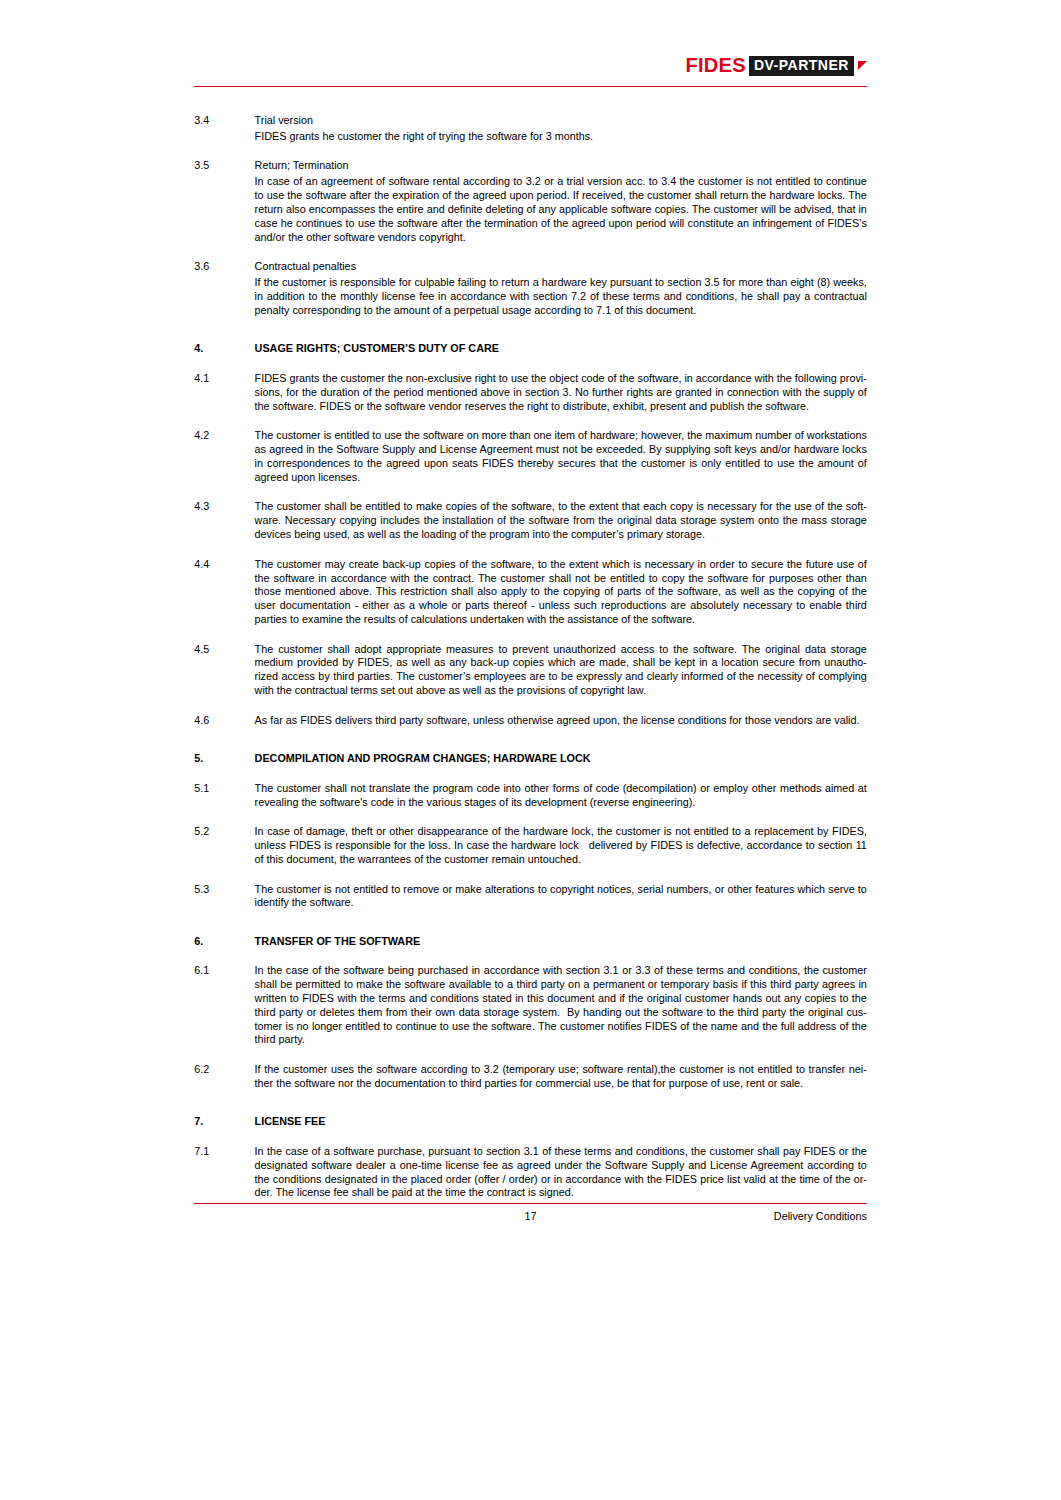FIDES DV-PARTNER
3.4
Trial version FIDES grants he customer the right of trying the software for 3 months.
3.5
Return; Termination In case of an agreement of software rental according to 3.2 or a trial version acc. to 3.4 the customer is not entitled to continue to use the software after the expiration of the agreed upon period. If received, the customer shall return the hardware locks. The return also encompasses the entire and definite deleting of any applicable software copies. The customer will be advised, that in case he continues to use the software after the termination of the agreed upon period will constitute an infringement of FIDES’s and/or the other software vendors copyright.
3.6
Contractual penalties If the customer is responsible for culpable failing to return a hardware key pursuant to section 3.5 for more than eight (8) weeks, in addition to the monthly license fee in accordance with section 7.2 of these terms and conditions, he shall pay a contractual penalty corresponding to the amount of a perpetual usage according to 7.1 of this document.
4.
Usage rights; customer’s duty of care
4.1
FIDES grants the customer the non-exclusive right to use the object code of the software, in accordance with the following provisions, for the duration of the period mentioned above in section 3. No further rights are granted in connection with the supply of the software. FIDES or the software vendor reserves the right to distribute, exhibit, present and publish the software.
4.2
The customer is entitled to use the software on more than one item of hardware; however, the maximum number of workstations as agreed in the Software Supply and License Agreement must not be exceeded. By supplying soft keys and/or hardware locks in correspondences to the agreed upon seats FIDES thereby secures that the customer is only entitled to use the amount of agreed upon licenses.
4.3
The customer shall be entitled to make copies of the software, to the extent that each copy is necessary for the use of the software. Necessary copying includes the installation of the software from the original data storage system onto the mass storage devices being used, as well as the loading of the program into the computer’s primary storage.
4.4
The customer may create back-up copies of the software, to the extent which is necessary in order to secure the future use of the software in accordance with the contract. The customer shall not be entitled to copy the software for purposes other than those mentioned above. This restriction shall also apply to the copying of parts of the software, as well as the copying of the user documentation - either as a whole or parts thereof - unless such reproductions are absolutely necessary to enable third parties to examine the results of calculations undertaken with the assistance of the software.
4.5
The customer shall adopt appropriate measures to prevent unauthorized access to the software. The original data storage medium provided by FIDES, as well as any back-up copies which are made, shall be kept in a location secure from unauthorized access by third parties. The customer’s employees are to be expressly and clearly informed of the necessity of complying with the contractual terms set out above as well as the provisions of copyright law.
4.6
As far as FIDES delivers third party software, unless otherwise agreed upon, the license conditions for those vendors are valid.
5.
Decompilation and program changes; hardware lock
5.1
The customer shall not translate the program code into other forms of code (decompilation) or employ other methods aimed at revealing the software's code in the various stages of its development (reverse engineering).
5.2
In case of damage, theft or other disappearance of the hardware lock, the customer is not entitled to a replacement by FIDES, unless FIDES is responsible for the loss. In case the hardware lock delivered by FIDES is defective, accordance to section 11 of this document, the warrantees of the customer remain untouched.
5.3
The customer is not entitled to remove or make alterations to copyright notices, serial numbers, or other features which serve to identify the software.
6.
Transfer of the software
6.1
In the case of the software being purchased in accordance with section 3.1 or 3.3 of these terms and conditions, the customer shall be permitted to make the software available to a third party on a permanent or temporary basis if this third party agrees in written to FIDES with the terms and conditions stated in this document and if the original customer hands out any copies to the third party or deletes them from their own data storage system. By handing out the software to the third party the original customer is no longer entitled to continue to use the software. The customer notifies FIDES of the name and the full address of the third party.
6.2
If the customer uses the software according to 3.2 (temporary use; software rental),the customer is not entitled to transfer neither the software nor the documentation to third parties for commercial use, be that for purpose of use, rent or sale.
7.
License fee
7.1
In the case of a software purchase, pursuant to section 3.1 of these terms and conditions, the customer shall pay FIDES or the designated software dealer a one-time license fee as agreed under the Software Supply and License Agreement according to the conditions designated in the placed order (offer / order) or in accordance with the FIDES price list valid at the time of the order. The license fee shall be paid at the time the contract is signed.
17
Delivery Conditions